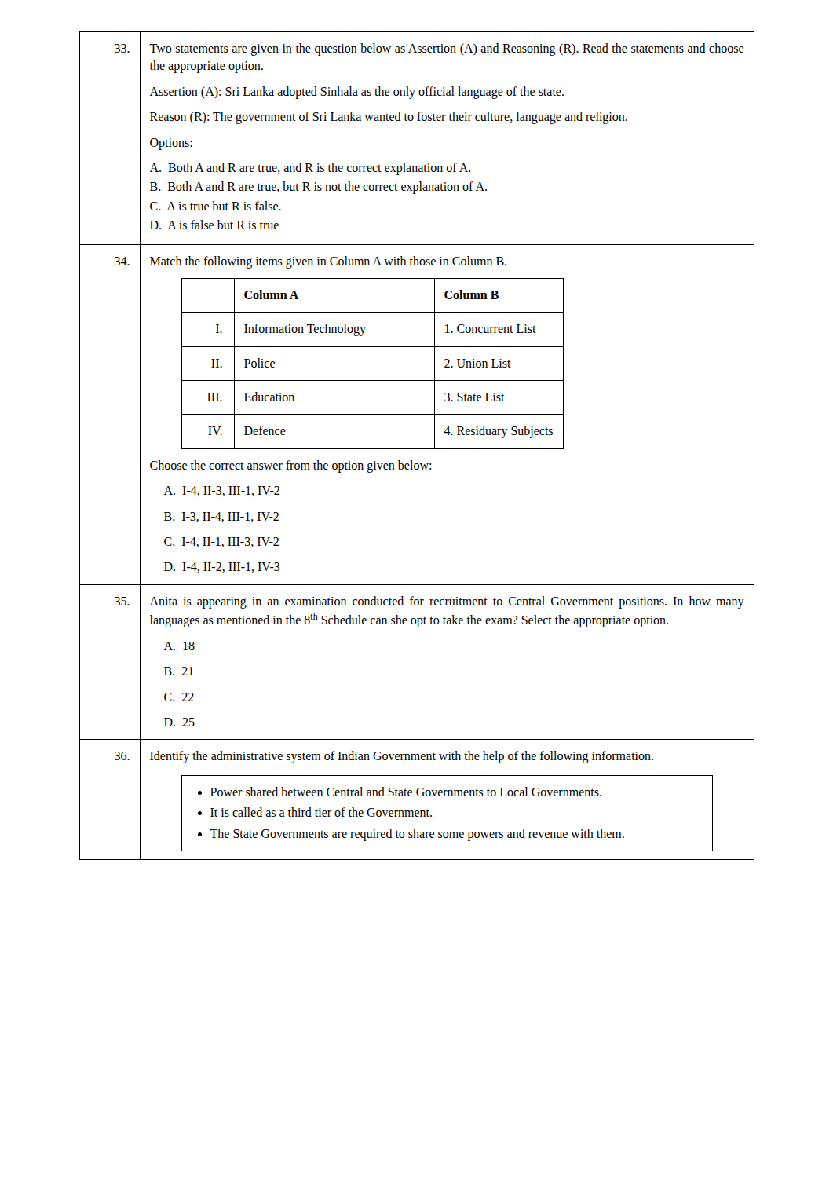| 33. | Two statements are given in the question below as Assertion (A) and Reasoning (R). Read the statements and choose the appropriate option. Assertion (A): Sri Lanka adopted Sinhala as the only official language of the state. Reason (R): The government of Sri Lanka wanted to foster their culture, language and religion. Options: A. Both A and R are true, and R is the correct explanation of A. B. Both A and R are true, but R is not the correct explanation of A. C. A is true but R is false. D. A is false but R is true |
| 34. | Match the following items given in Column A with those in Column B. / / Column A / Column B / / I. / Information Technology / 1. Concurrent List / / II. / Police / 2. Union List / / III. / Education / 3. State List / / IV. / Defence / 4. Residuary Subjects / Choose the correct answer from the option given below: A. I-4, II-3, III-1, IV-2 B. I-3, II-4, III-1, IV-2 C. I-4, II-1, III-3, IV-2 D. I-4, II-2, III-1, IV-3 |
| 35. | Anita is appearing in an examination conducted for recruitment to Central Government positions. In how many languages as mentioned in the 8 th Schedule can she opt to take the exam? Select the appropriate option. A. 18 B. 21 C. 22 D. 25 |
| 36. | Identify the administrative system of Indian Government with the help of the following information. Power shared between Central and State Governments to Local Governments. It is called as a third tier of the Government. The State Governments are required to share some powers and revenue with them. |